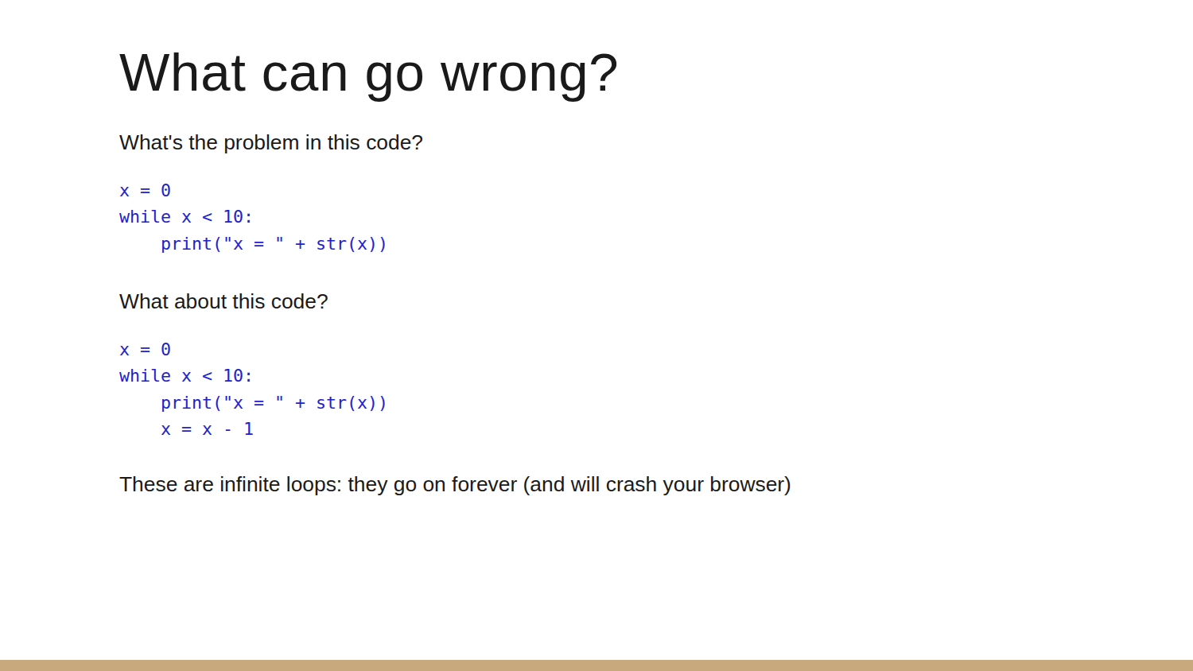What can go wrong?
What's the problem in this code?
x = 0
while x < 10:
    print("x = " + str(x))
What about this code?
x = 0
while x < 10:
    print("x = " + str(x))
    x = x - 1
These are infinite loops: they go on forever (and will crash your browser)